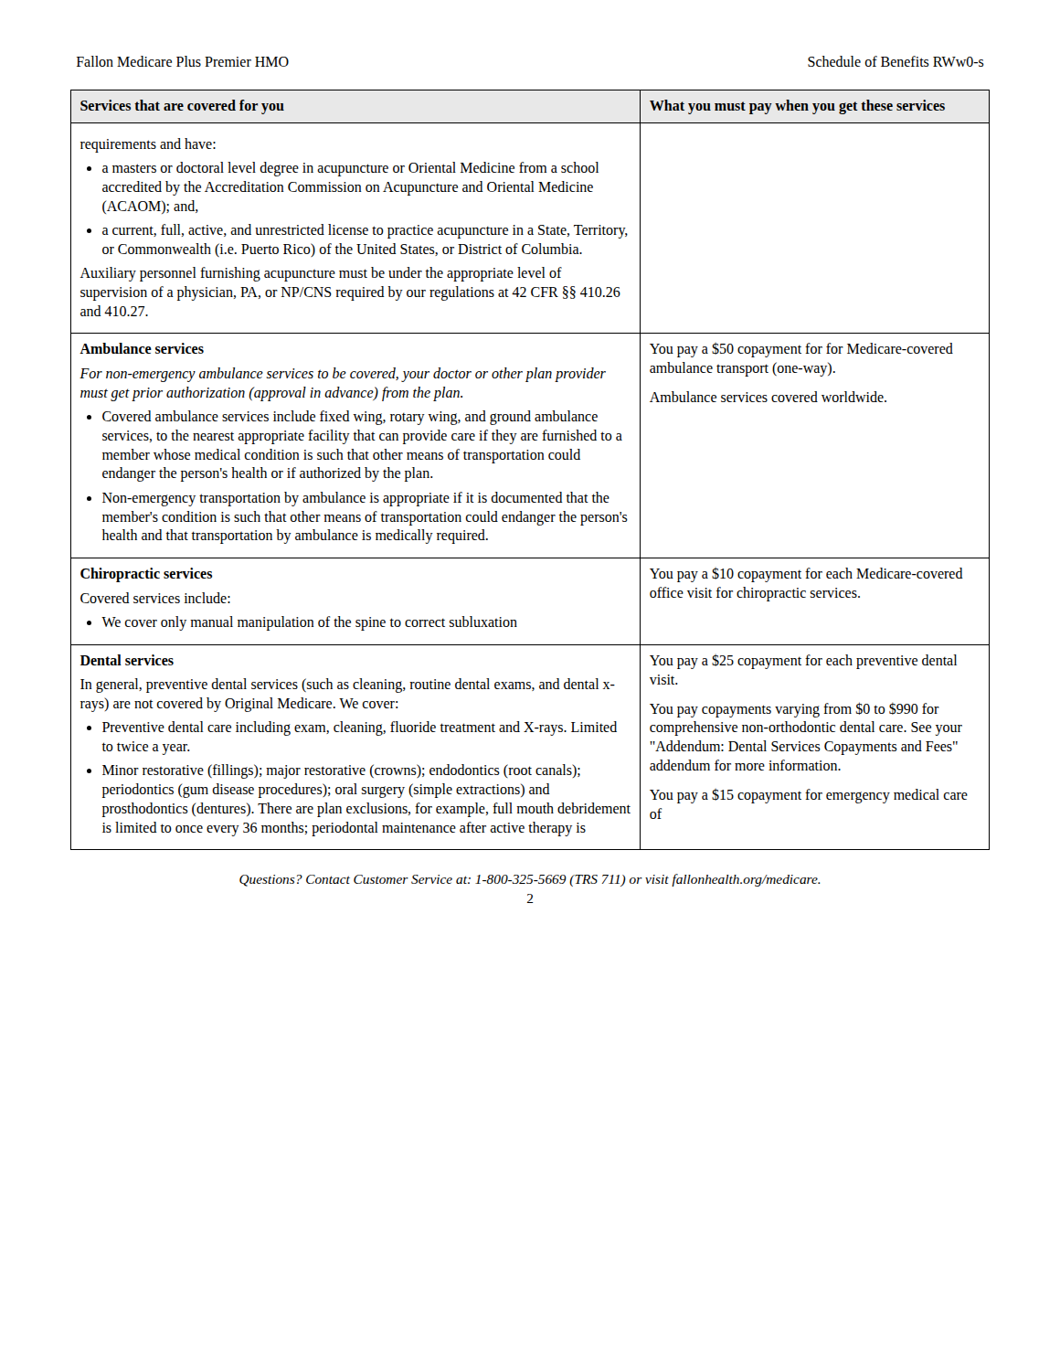Fallon Medicare Plus Premier HMO Schedule of Benefits RWw0-s
| Services that are covered for you | What you must pay when you get these services |
| --- | --- |
| requirements and have: a masters or doctoral level degree in acupuncture or Oriental Medicine from a school accredited by the Accreditation Commission on Acupuncture and Oriental Medicine (ACAOM); and, a current, full, active, and unrestricted license to practice acupuncture in a State, Territory, or Commonwealth (i.e. Puerto Rico) of the United States, or District of Columbia. Auxiliary personnel furnishing acupuncture must be under the appropriate level of supervision of a physician, PA, or NP/CNS required by our regulations at 42 CFR §§ 410.26 and 410.27. | |
| Ambulance services For non-emergency ambulance services to be covered, your doctor or other plan provider must get prior authorization (approval in advance) from the plan. Covered ambulance services include fixed wing, rotary wing, and ground ambulance services, to the nearest appropriate facility that can provide care if they are furnished to a member whose medical condition is such that other means of transportation could endanger the person's health or if authorized by the plan. Non-emergency transportation by ambulance is appropriate if it is documented that the member's condition is such that other means of transportation could endanger the person's health and that transportation by ambulance is medically required. | You pay a $50 copayment for for Medicare-covered ambulance transport (one-way). Ambulance services covered worldwide. |
| Chiropractic services Covered services include: We cover only manual manipulation of the spine to correct subluxation | You pay a $10 copayment for each Medicare-covered office visit for chiropractic services. |
| Dental services In general, preventive dental services (such as cleaning, routine dental exams, and dental x-rays) are not covered by Original Medicare. We cover: Preventive dental care including exam, cleaning, fluoride treatment and X-rays. Limited to twice a year. Minor restorative (fillings); major restorative (crowns); endodontics (root canals); periodontics (gum disease procedures); oral surgery (simple extractions) and prosthodontics (dentures). There are plan exclusions, for example, full mouth debridement is limited to once every 36 months; periodontal maintenance after active therapy is | You pay a $25 copayment for each preventive dental visit. You pay copayments varying from $0 to $990 for comprehensive non-orthodontic dental care. See your "Addendum: Dental Services Copayments and Fees" addendum for more information. You pay a $15 copayment for emergency medical care of |
Questions? Contact Customer Service at: 1-800-325-5669 (TRS 711) or visit fallonhealth.org/medicare.
2